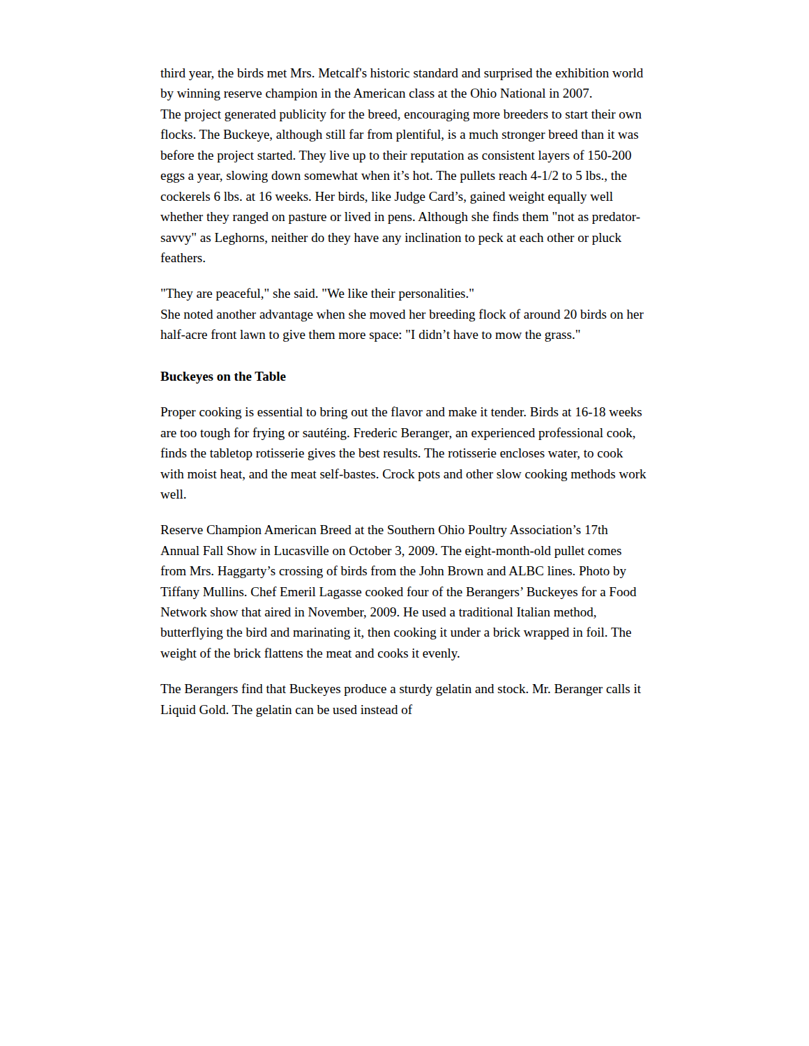third year, the birds met Mrs. Metcalf's historic standard and surprised the exhibition world by winning reserve champion in the American class at the Ohio National in 2007.
The project generated publicity for the breed, encouraging more breeders to start their own flocks. The Buckeye, although still far from plentiful, is a much stronger breed than it was before the project started. They live up to their reputation as consistent layers of 150-200 eggs a year, slowing down somewhat when it’s hot. The pullets reach 4-1/2 to 5 lbs., the cockerels 6 lbs. at 16 weeks. Her birds, like Judge Card’s, gained weight equally well whether they ranged on pasture or lived in pens. Although she finds them "not as predator-savvy" as Leghorns, neither do they have any inclination to peck at each other or pluck feathers.
"They are peaceful," she said. "We like their personalities."
She noted another advantage when she moved her breeding flock of around 20 birds on her half-acre front lawn to give them more space: "I didn’t have to mow the grass."
Buckeyes on the Table
Proper cooking is essential to bring out the flavor and make it tender. Birds at 16-18 weeks are too tough for frying or sautéing. Frederic Beranger, an experienced professional cook, finds the tabletop rotisserie gives the best results. The rotisserie encloses water, to cook with moist heat, and the meat self-bastes. Crock pots and other slow cooking methods work well.
Reserve Champion American Breed at the Southern Ohio Poultry Association’s 17th Annual Fall Show in Lucasville on October 3, 2009. The eight-month-old pullet comes from Mrs. Haggarty’s crossing of birds from the John Brown and ALBC lines. Photo by Tiffany Mullins. Chef Emeril Lagasse cooked four of the Berangers’ Buckeyes for a Food Network show that aired in November, 2009. He used a traditional Italian method, butterflying the bird and marinating it, then cooking it under a brick wrapped in foil. The weight of the brick flattens the meat and cooks it evenly.
The Berangers find that Buckeyes produce a sturdy gelatin and stock. Mr. Beranger calls it Liquid Gold. The gelatin can be used instead of